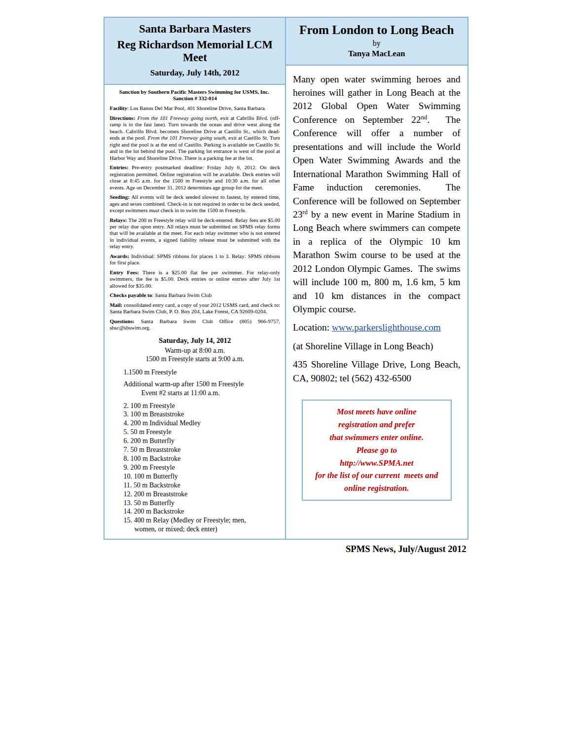Santa Barbara Masters
Reg Richardson Memorial LCM Meet
Saturday, July 14th, 2012
Sanction by Southern Pacific Masters Swimming for USMS, Inc. Sanction # 332-014
Facility: Los Banos Del Mar Pool, 401 Shoreline Drive, Santa Barbara.
Directions: From the 101 Freeway going north, exit at Cabrillo Blvd. (off-ramp is in the fast lane). Turn towards the ocean and drive west along the beach. Cabrillo Blvd. becomes Shoreline Drive at Castillo St., which dead-ends at the pool. From the 101 Freeway going south, exit at Castillo St. Turn right and the pool is at the end of Castillo. Parking is available on Castillo St. and in the lot behind the pool. The parking lot entrance is west of the pool at Harbor Way and Shoreline Drive. There is a parking fee at the lot.
Entries: Pre-entry postmarked deadline: Friday July 6, 2012. On deck registration permitted. Online registration will be available. Deck entries will close at 8:45 a.m. for the 1500 m Freestyle and 10:30 a.m. for all other events. Age on December 31, 2012 determines age group for the meet.
Seeding: All events will be deck seeded slowest to fastest, by entered time, ages and sexes combined. Check-in is not required in order to be deck seeded, except swimmers must check in to swim the 1500 m Freestyle.
Relays: The 200 m Freestyle relay will be deck-entered. Relay fees are $5.00 per relay due upon entry. All relays must be submitted on SPMS relay forms that will be available at the meet. For each relay swimmer who is not entered in individual events, a signed liability release must be submitted with the relay entry.
Awards: Individual: SPMS ribbons for places 1 to 3. Relay: SPMS ribbons for first place.
Entry Fees: There is a $25.00 flat fee per swimmer. For relay-only swimmers, the fee is $5.00. Deck entries or online entries after July 1st allowed for $35.00.
Checks payable to: Santa Barbara Swim Club
Mail: consolidated entry card, a copy of your 2012 USMS card, and check to: Santa Barbara Swim Club, P. O. Box 204, Lake Forest, CA 92609-0204.
Questions: Santa Barbara Swim Club Office (805) 966-9757, sbsc@sbswim.org.
Saturday, July 14, 2012
Warm-up at 8:00 a.m.
1500 m Freestyle starts at 9:00 a.m.
1.1500 m Freestyle
Additional warm-up after 1500 m Freestyle Event #2 starts at 11:00 a.m.
2. 100 m Freestyle
3. 100 m Breaststroke
4. 200 m Individual Medley
5. 50 m Freestyle
6. 200 m Butterfly
7. 50 m Breaststroke
8. 100 m Backstroke
9. 200 m Freestyle
10. 100 m Butterfly
11. 50 m Backstroke
12. 200 m Breaststroke
13. 50 m Butterfly
14. 200 m Backstroke
15. 400 m Relay (Medley or Freestyle; men,
women, or mixed; deck enter)
From London to Long Beach
by
Tanya MacLean
Many open water swimming heroes and heroines will gather in Long Beach at the 2012 Global Open Water Swimming Conference on September 22nd. The Conference will offer a number of presentations and will include the World Open Water Swimming Awards and the International Marathon Swimming Hall of Fame induction ceremonies. The Conference will be followed on September 23rd by a new event in Marine Stadium in Long Beach where swimmers can compete in a replica of the Olympic 10 km Marathon Swim course to be used at the 2012 London Olympic Games. The swims will include 100 m, 800 m, 1.6 km, 5 km and 10 km distances in the compact Olympic course.
Location: www.parkerslighthouse.com
(at Shoreline Village in Long Beach)
435 Shoreline Village Drive, Long Beach, CA, 90802; tel (562) 432-6500
Most meets have online
registration and prefer
that swimmers enter online.
Please go to
http://www.SPMA.net
for the list of our current meets and
online registration.
SPMS News, July/August 2012